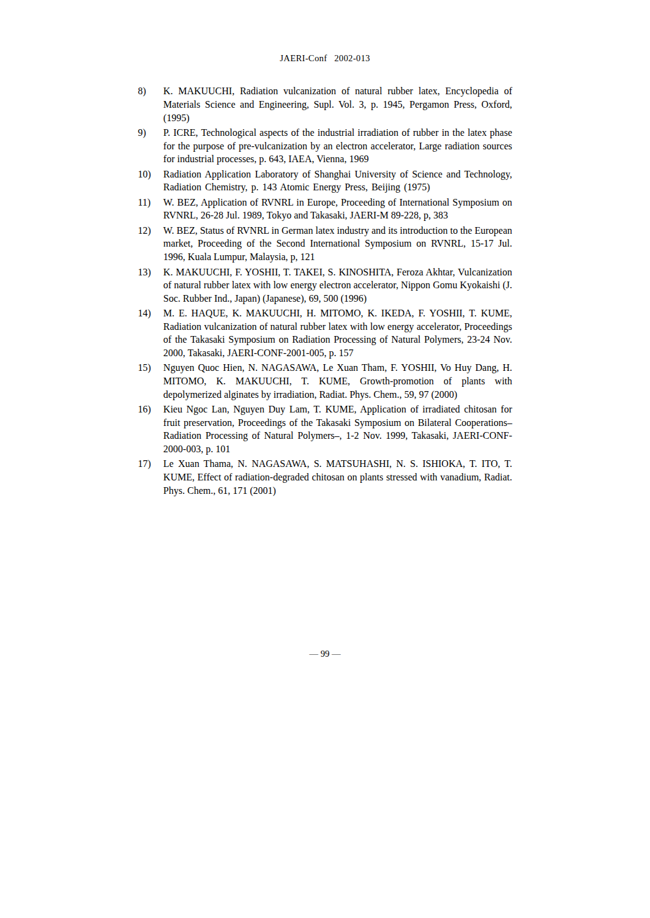JAERI-Conf 2002-013
8) K. MAKUUCHI, Radiation vulcanization of natural rubber latex, Encyclopedia of Materials Science and Engineering, Supl. Vol. 3, p. 1945, Pergamon Press, Oxford, (1995)
9) P. ICRE, Technological aspects of the industrial irradiation of rubber in the latex phase for the purpose of pre-vulcanization by an electron accelerator, Large radiation sources for industrial processes, p. 643, IAEA, Vienna, 1969
10) Radiation Application Laboratory of Shanghai University of Science and Technology, Radiation Chemistry, p. 143 Atomic Energy Press, Beijing (1975)
11) W. BEZ, Application of RVNRL in Europe, Proceeding of International Symposium on RVNRL, 26-28 Jul. 1989, Tokyo and Takasaki, JAERI-M 89-228, p, 383
12) W. BEZ, Status of RVNRL in German latex industry and its introduction to the European market, Proceeding of the Second International Symposium on RVNRL, 15-17 Jul. 1996, Kuala Lumpur, Malaysia, p, 121
13) K. MAKUUCHI, F. YOSHII, T. TAKEI, S. KINOSHITA, Feroza Akhtar, Vulcanization of natural rubber latex with low energy electron accelerator, Nippon Gomu Kyokaishi (J. Soc. Rubber Ind., Japan) (Japanese), 69, 500 (1996)
14) M. E. HAQUE, K. MAKUUCHI, H. MITOMO, K. IKEDA, F. YOSHII, T. KUME, Radiation vulcanization of natural rubber latex with low energy accelerator, Proceedings of the Takasaki Symposium on Radiation Processing of Natural Polymers, 23-24 Nov. 2000, Takasaki, JAERI-CONF-2001-005, p. 157
15) Nguyen Quoc Hien, N. NAGASAWA, Le Xuan Tham, F. YOSHII, Vo Huy Dang, H. MITOMO, K. MAKUUCHI, T. KUME, Growth-promotion of plants with depolymerized alginates by irradiation, Radiat. Phys. Chem., 59, 97 (2000)
16) Kieu Ngoc Lan, Nguyen Duy Lam, T. KUME, Application of irradiated chitosan for fruit preservation, Proceedings of the Takasaki Symposium on Bilateral Cooperations– Radiation Processing of Natural Polymers–, 1-2 Nov. 1999, Takasaki, JAERI-CONF-2000-003, p. 101
17) Le Xuan Thama, N. NAGASAWA, S. MATSUHASHI, N. S. ISHIOKA, T. ITO, T. KUME, Effect of radiation-degraded chitosan on plants stressed with vanadium, Radiat. Phys. Chem., 61, 171 (2001)
— 99 —